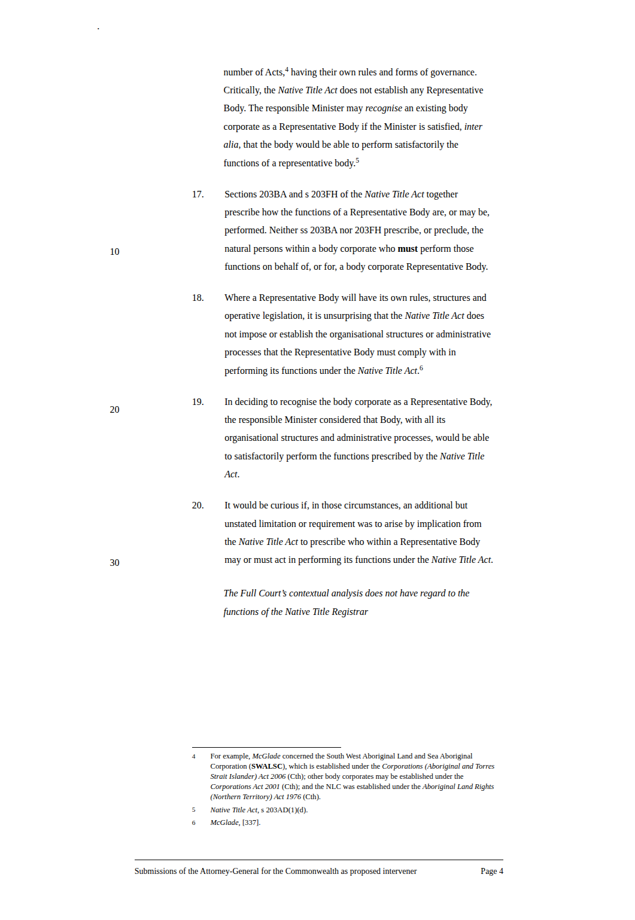.
10
20
30
number of Acts,4 having their own rules and forms of governance. Critically, the Native Title Act does not establish any Representative Body. The responsible Minister may recognise an existing body corporate as a Representative Body if the Minister is satisfied, inter alia, that the body would be able to perform satisfactorily the functions of a representative body.5
17.
Sections 203BA and s 203FH of the Native Title Act together prescribe how the functions of a Representative Body are, or may be, performed. Neither ss 203BA nor 203FH prescribe, or preclude, the natural persons within a body corporate who must perform those functions on behalf of, or for, a body corporate Representative Body.
18.
Where a Representative Body will have its own rules, structures and operative legislation, it is unsurprising that the Native Title Act does not impose or establish the organisational structures or administrative processes that the Representative Body must comply with in performing its functions under the Native Title Act.6
19.
In deciding to recognise the body corporate as a Representative Body, the responsible Minister considered that Body, with all its organisational structures and administrative processes, would be able to satisfactorily perform the functions prescribed by the Native Title Act.
20.
It would be curious if, in those circumstances, an additional but unstated limitation or requirement was to arise by implication from the Native Title Act to prescribe who within a Representative Body may or must act in performing its functions under the Native Title Act.
The Full Court’s contextual analysis does not have regard to the functions of the Native Title Registrar
4
For example, McGlade concerned the South West Aboriginal Land and Sea Aboriginal Corporation (SWALSC), which is established under the Corporations (Aboriginal and Torres Strait Islander) Act 2006 (Cth); other body corporates may be established under the Corporations Act 2001 (Cth); and the NLC was established under the Aboriginal Land Rights (Northern Territory) Act 1976 (Cth).
5
Native Title Act, s 203AD(1)(d).
6
McGlade, [337].
Submissions of the Attorney-General for the Commonwealth as proposed intervener
Page 4